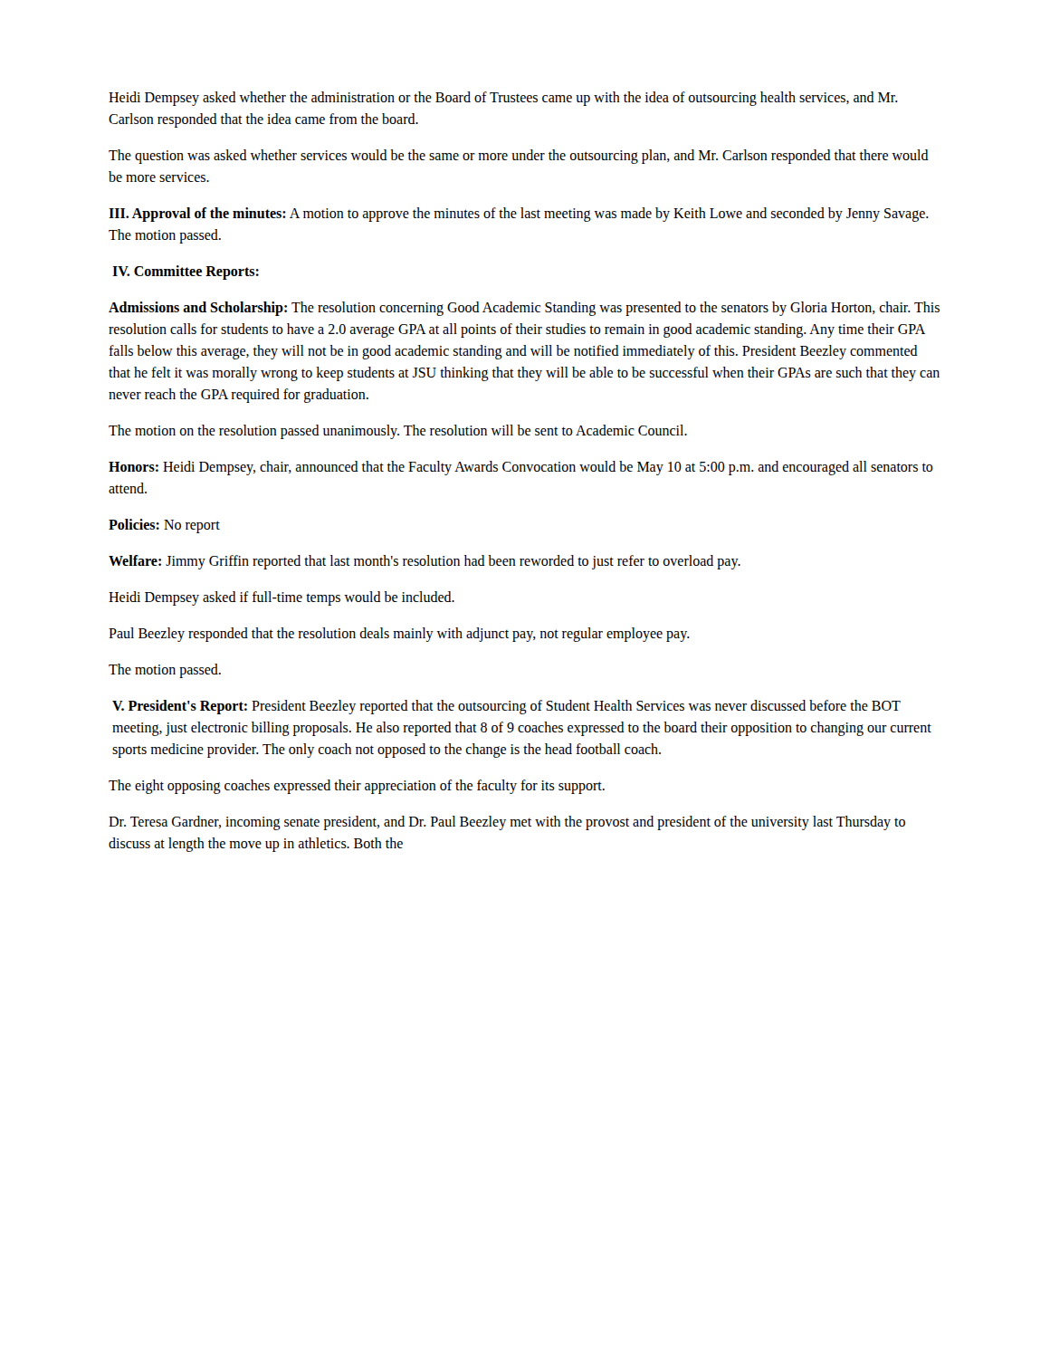Heidi Dempsey asked whether the administration or the Board of Trustees came up with the idea of outsourcing health services, and Mr. Carlson responded that the idea came from the board.
The question was asked whether services would be the same or more under the outsourcing plan, and Mr. Carlson responded that there would be more services.
III. Approval of the minutes: A motion to approve the minutes of the last meeting was made by Keith Lowe and seconded by Jenny Savage. The motion passed.
IV. Committee Reports:
Admissions and Scholarship: The resolution concerning Good Academic Standing was presented to the senators by Gloria Horton, chair. This resolution calls for students to have a 2.0 average GPA at all points of their studies to remain in good academic standing. Any time their GPA falls below this average, they will not be in good academic standing and will be notified immediately of this. President Beezley commented that he felt it was morally wrong to keep students at JSU thinking that they will be able to be successful when their GPAs are such that they can never reach the GPA required for graduation.
The motion on the resolution passed unanimously. The resolution will be sent to Academic Council.
Honors: Heidi Dempsey, chair, announced that the Faculty Awards Convocation would be May 10 at 5:00 p.m. and encouraged all senators to attend.
Policies: No report
Welfare: Jimmy Griffin reported that last month's resolution had been reworded to just refer to overload pay.
Heidi Dempsey asked if full-time temps would be included.
Paul Beezley responded that the resolution deals mainly with adjunct pay, not regular employee pay.
The motion passed.
V. President's Report: President Beezley reported that the outsourcing of Student Health Services was never discussed before the BOT meeting, just electronic billing proposals. He also reported that 8 of 9 coaches expressed to the board their opposition to changing our current sports medicine provider. The only coach not opposed to the change is the head football coach.
The eight opposing coaches expressed their appreciation of the faculty for its support.
Dr. Teresa Gardner, incoming senate president, and Dr. Paul Beezley met with the provost and president of the university last Thursday to discuss at length the move up in athletics. Both the